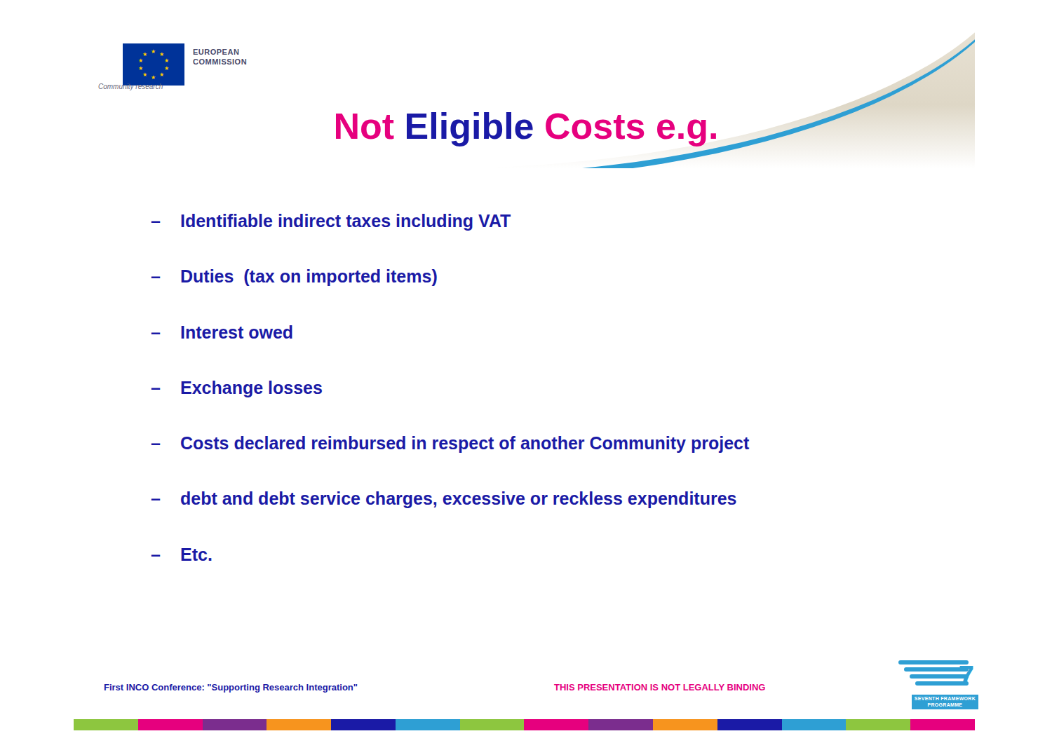★ ★ ★ ★ ★ ★ ★ ★ ★ ★
EUROPEAN
COMMISSION
Community research
Not Eligible Costs e.g.
Identifiable indirect taxes including VAT
Duties (tax on imported items)
Interest owed
Exchange losses
Costs declared reimbursed in respect of another Community project
debt and debt service charges, excessive or reckless expenditures
Etc.
First INCO Conference: "Supporting Research Integration"
THIS PRESENTATION IS NOT LEGALLY BINDING
7
SEVENTH FRAMEWORK
PROGRAMME